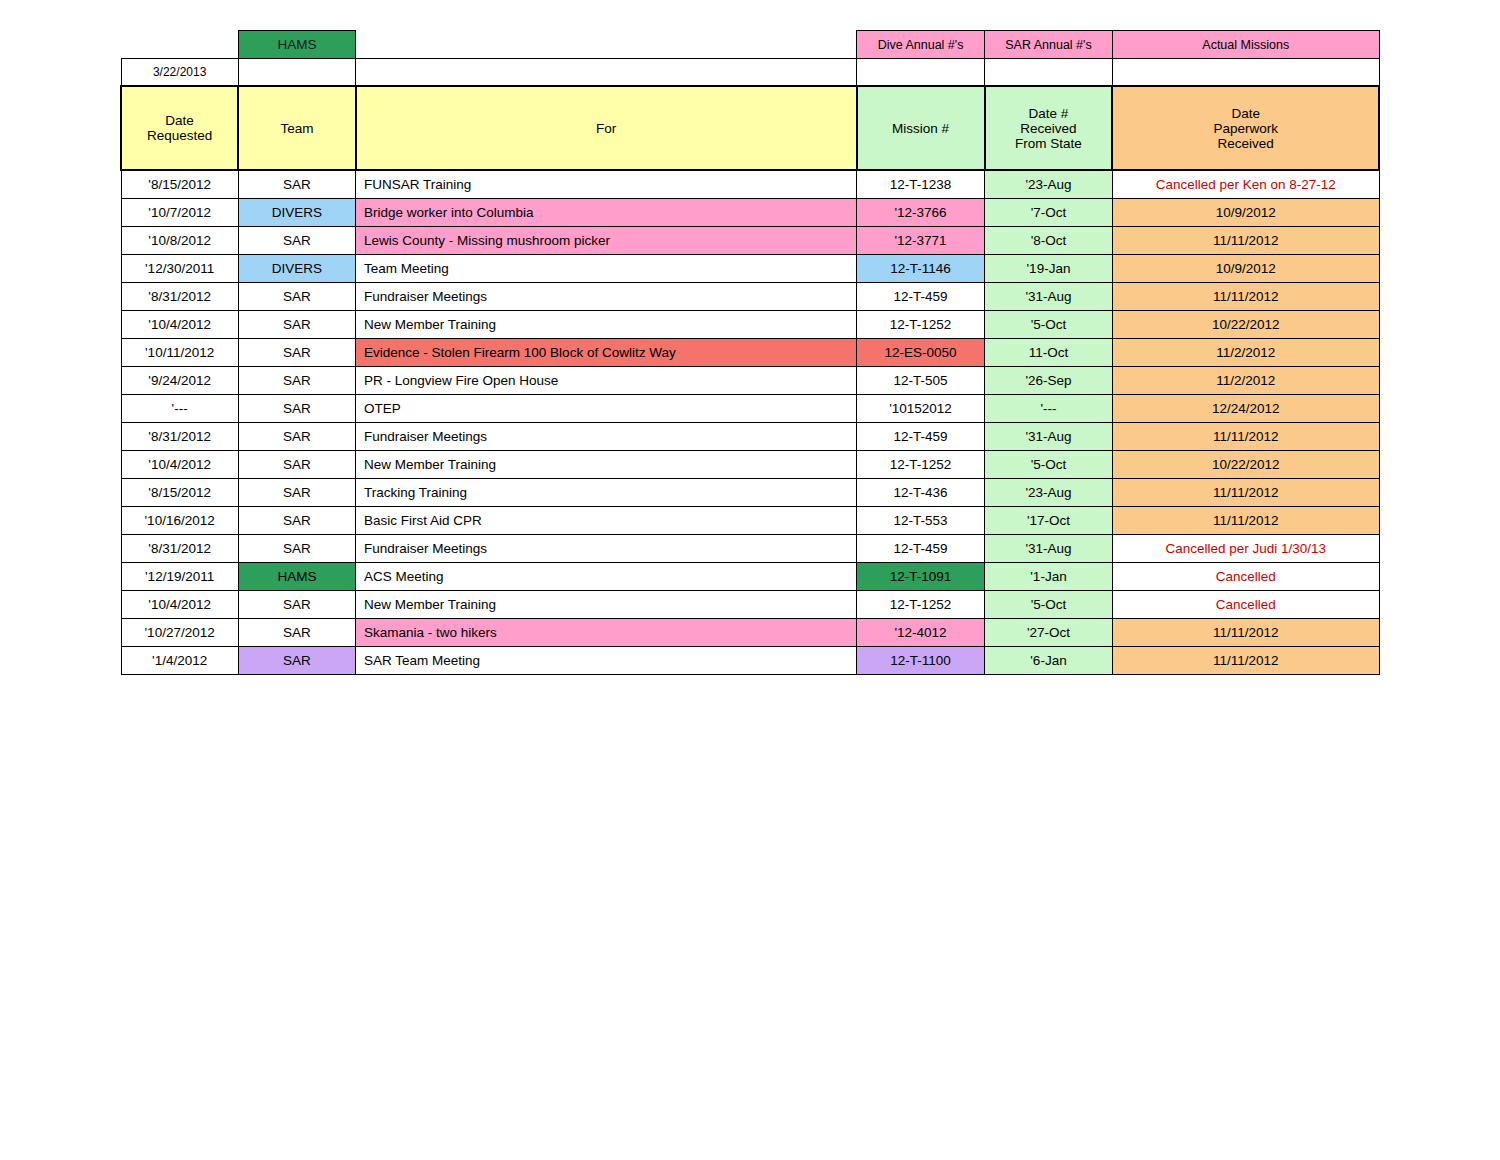| | HAMS | | Dive Annual #'s | SAR Annual #'s | Actual Missions |
| 3/22/2013 | | | | | |
| Date Requested | Team | For | Mission # | Date # Received From State | Date Paperwork Received |
| '8/15/2012 | SAR | FUNSAR Training | 12-T-1238 | '23-Aug | Cancelled per Ken on 8-27-12 |
| '10/7/2012 | DIVERS | Bridge worker into Columbia | '12-3766 | '7-Oct | 10/9/2012 |
| '10/8/2012 | SAR | Lewis County - Missing mushroom picker | '12-3771 | '8-Oct | 11/11/2012 |
| '12/30/2011 | DIVERS | Team Meeting | 12-T-1146 | '19-Jan | 10/9/2012 |
| '8/31/2012 | SAR | Fundraiser Meetings | 12-T-459 | '31-Aug | 11/11/2012 |
| '10/4/2012 | SAR | New Member Training | 12-T-1252 | '5-Oct | 10/22/2012 |
| '10/11/2012 | SAR | Evidence - Stolen Firearm 100 Block of Cowlitz Way | 12-ES-0050 | 11-Oct | 11/2/2012 |
| '9/24/2012 | SAR | PR - Longview Fire Open House | 12-T-505 | '26-Sep | 11/2/2012 |
| '--- | SAR | OTEP | '10152012 | '--- | 12/24/2012 |
| '8/31/2012 | SAR | Fundraiser Meetings | 12-T-459 | '31-Aug | 11/11/2012 |
| '10/4/2012 | SAR | New Member Training | 12-T-1252 | '5-Oct | 10/22/2012 |
| '8/15/2012 | SAR | Tracking Training | 12-T-436 | '23-Aug | 11/11/2012 |
| '10/16/2012 | SAR | Basic First Aid CPR | 12-T-553 | '17-Oct | 11/11/2012 |
| '8/31/2012 | SAR | Fundraiser Meetings | 12-T-459 | '31-Aug | Cancelled per Judi 1/30/13 |
| '12/19/2011 | HAMS | ACS Meeting | 12-T-1091 | '1-Jan | Cancelled |
| '10/4/2012 | SAR | New Member Training | 12-T-1252 | '5-Oct | Cancelled |
| '10/27/2012 | SAR | Skamania - two hikers | '12-4012 | '27-Oct | 11/11/2012 |
| '1/4/2012 | SAR | SAR Team Meeting | 12-T-1100 | '6-Jan | 11/11/2012 |